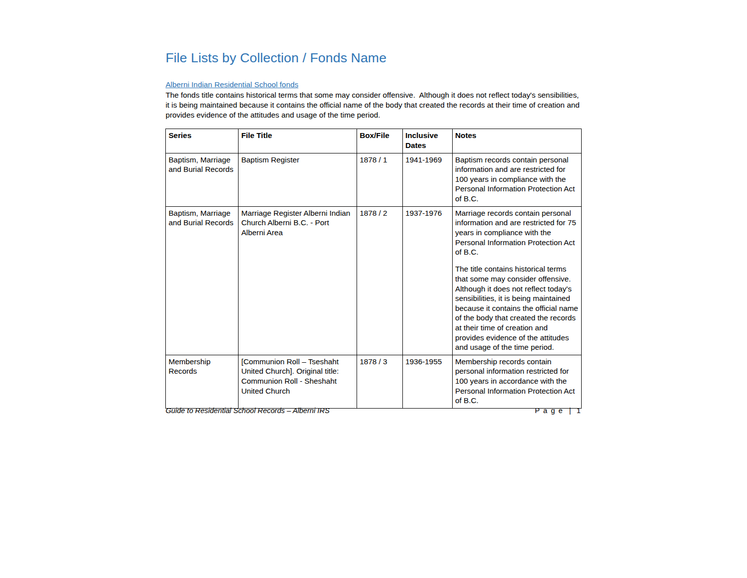File Lists by Collection / Fonds Name
Alberni Indian Residential School fonds
The fonds title contains historical terms that some may consider offensive. Although it does not reflect today's sensibilities, it is being maintained because it contains the official name of the body that created the records at their time of creation and provides evidence of the attitudes and usage of the time period.
| Series | File Title | Box/File | Inclusive Dates | Notes |
| --- | --- | --- | --- | --- |
| Baptism, Marriage and Burial Records | Baptism Register | 1878 / 1 | 1941-1969 | Baptism records contain personal information and are restricted for 100 years in compliance with the Personal Information Protection Act of B.C. |
| Baptism, Marriage and Burial Records | Marriage Register Alberni Indian Church Alberni B.C. - Port Alberni Area | 1878 / 2 | 1937-1976 | Marriage records contain personal information and are restricted for 75 years in compliance with the Personal Information Protection Act of B.C. The title contains historical terms that some may consider offensive. Although it does not reflect today's sensibilities, it is being maintained because it contains the official name of the body that created the records at their time of creation and provides evidence of the attitudes and usage of the time period. |
| Membership Records | [Communion Roll – Tseshaht United Church]. Original title: Communion Roll - Sheshaht United Church | 1878 / 3 | 1936-1955 | Membership records contain personal information restricted for 100 years in accordance with the Personal Information Protection Act of B.C. |
Guide to Residential School Records – Alberni IRS
P a g e | 1